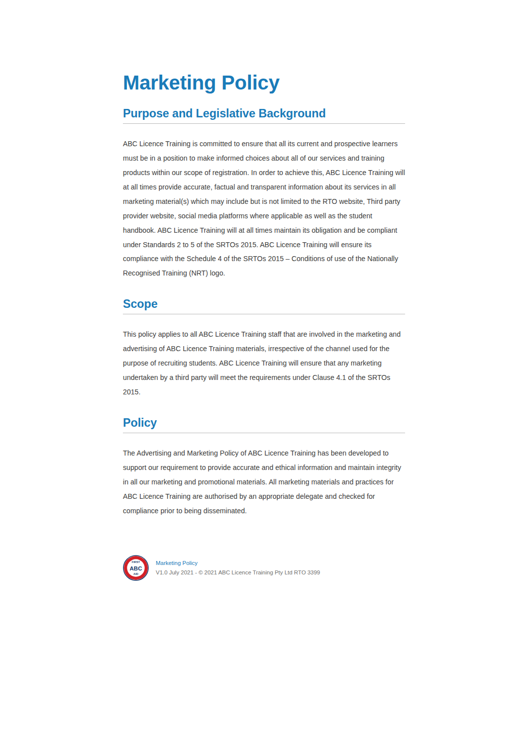Marketing Policy
Purpose and Legislative Background
ABC Licence Training is committed to ensure that all its current and prospective learners must be in a position to make informed choices about all of our services and training products within our scope of registration. In order to achieve this, ABC Licence Training will at all times provide accurate, factual and transparent information about its services in all marketing material(s) which may include but is not limited to the RTO website, Third party provider website, social media platforms where applicable as well as the student handbook. ABC Licence Training will at all times maintain its obligation and be compliant under Standards 2 to 5 of the SRTOs 2015. ABC Licence Training will ensure its compliance with the Schedule 4 of the SRTOs 2015 – Conditions of use of the Nationally Recognised Training (NRT) logo.
Scope
This policy applies to all ABC Licence Training staff that are involved in the marketing and advertising of ABC Licence Training materials, irrespective of the channel used for the purpose of recruiting students. ABC Licence Training will ensure that any marketing undertaken by a third party will meet the requirements under Clause 4.1 of the SRTOs 2015.
Policy
The Advertising and Marketing Policy of ABC Licence Training has been developed to support our requirement to provide accurate and ethical information and maintain integrity in all our marketing and promotional materials. All marketing materials and practices for ABC Licence Training are authorised by an appropriate delegate and checked for compliance prior to being disseminated.
FIRST ABC AID
Marketing Policy
V1.0 July 2021 - © 2021 ABC Licence Training Pty Ltd RTO 3399